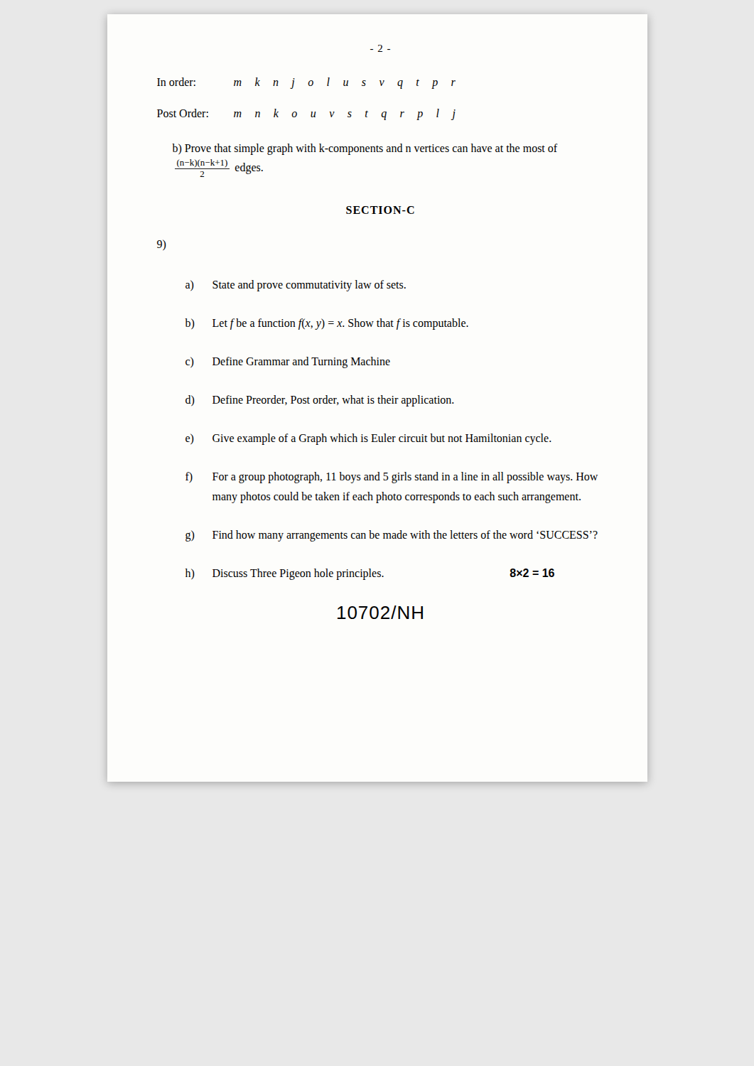- 2 -
In order: m k n j o l u s v q t p r
Post Order: m n k o u v s t q r p l j
b) Prove that simple graph with k-components and n vertices can have at the most of (n−k)(n−k+1) 2 edges.
SECTION-C
9)
a) State and prove commutativity law of sets.
b) Let f be a function f(x, y) = x. Show that f is computable.
c) Define Grammar and Turning Machine
d) Define Preorder, Post order, what is their application.
e) Give example of a Graph which is Euler circuit but not Hamiltonian cycle.
f) For a group photograph, 11 boys and 5 girls stand in a line in all possible ways. How many photos could be taken if each photo corresponds to each such arrangement.
g) Find how many arrangements can be made with the letters of the word ‘SUCCESS’?
h) Discuss Three Pigeon hole principles.8×2 = 16
10702/NH